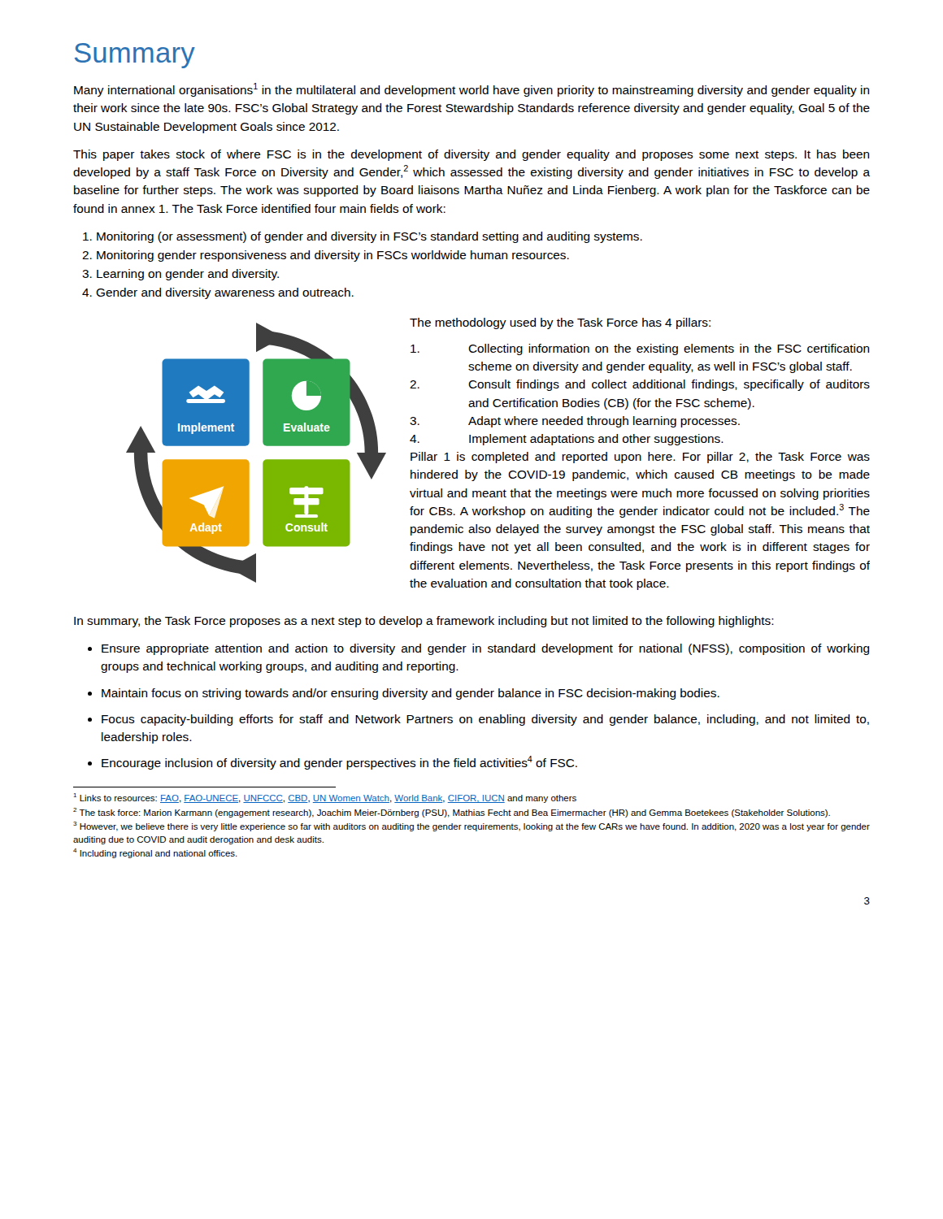Summary
Many international organisations1 in the multilateral and development world have given priority to mainstreaming diversity and gender equality in their work since the late 90s. FSC’s Global Strategy and the Forest Stewardship Standards reference diversity and gender equality, Goal 5 of the UN Sustainable Development Goals since 2012.
This paper takes stock of where FSC is in the development of diversity and gender equality and proposes some next steps. It has been developed by a staff Task Force on Diversity and Gender,2 which assessed the existing diversity and gender initiatives in FSC to develop a baseline for further steps. The work was supported by Board liaisons Martha Nuñez and Linda Fienberg. A work plan for the Taskforce can be found in annex 1. The Task Force identified four main fields of work:
Monitoring (or assessment) of gender and diversity in FSC’s standard setting and auditing systems.
Monitoring gender responsiveness and diversity in FSCs worldwide human resources.
Learning on gender and diversity.
Gender and diversity awareness and outreach.
Implement Evaluate Consult Adapt
The methodology used by the Task Force has 4 pillars:
1.
Collecting information on the existing elements in the FSC certification scheme on diversity and gender equality, as well in FSC’s global staff.
2.
Consult findings and collect additional findings, specifically of auditors and Certification Bodies (CB) (for the FSC scheme).
3.
Adapt where needed through learning processes.
4.
Implement adaptations and other suggestions.
Pillar 1 is completed and reported upon here. For pillar 2, the Task Force was hindered by the COVID-19 pandemic, which caused CB meetings to be made virtual and meant that the meetings were much more focussed on solving priorities for CBs. A workshop on auditing the gender indicator could not be included.3 The pandemic also delayed the survey amongst the FSC global staff. This means that findings have not yet all been consulted, and the work is in different stages for different elements. Nevertheless, the Task Force presents in this report findings of the evaluation and consultation that took place.
In summary, the Task Force proposes as a next step to develop a framework including but not limited to the following highlights:
Ensure appropriate attention and action to diversity and gender in standard development for national (NFSS), composition of working groups and technical working groups, and auditing and reporting.
Maintain focus on striving towards and/or ensuring diversity and gender balance in FSC decision-making bodies.
Focus capacity-building efforts for staff and Network Partners on enabling diversity and gender balance, including, and not limited to, leadership roles.
Encourage inclusion of diversity and gender perspectives in the field activities4 of FSC.
1 Links to resources: FAO, FAO-UNECE, UNFCCC, CBD, UN Women Watch, World Bank, CIFOR, IUCN and many others
2 The task force: Marion Karmann (engagement research), Joachim Meier-Dörnberg (PSU), Mathias Fecht and Bea Eimermacher (HR) and Gemma Boetekees (Stakeholder Solutions).
3 However, we believe there is very little experience so far with auditors on auditing the gender requirements, looking at the few CARs we have found. In addition, 2020 was a lost year for gender auditing due to COVID and audit derogation and desk audits.
4 Including regional and national offices.
3